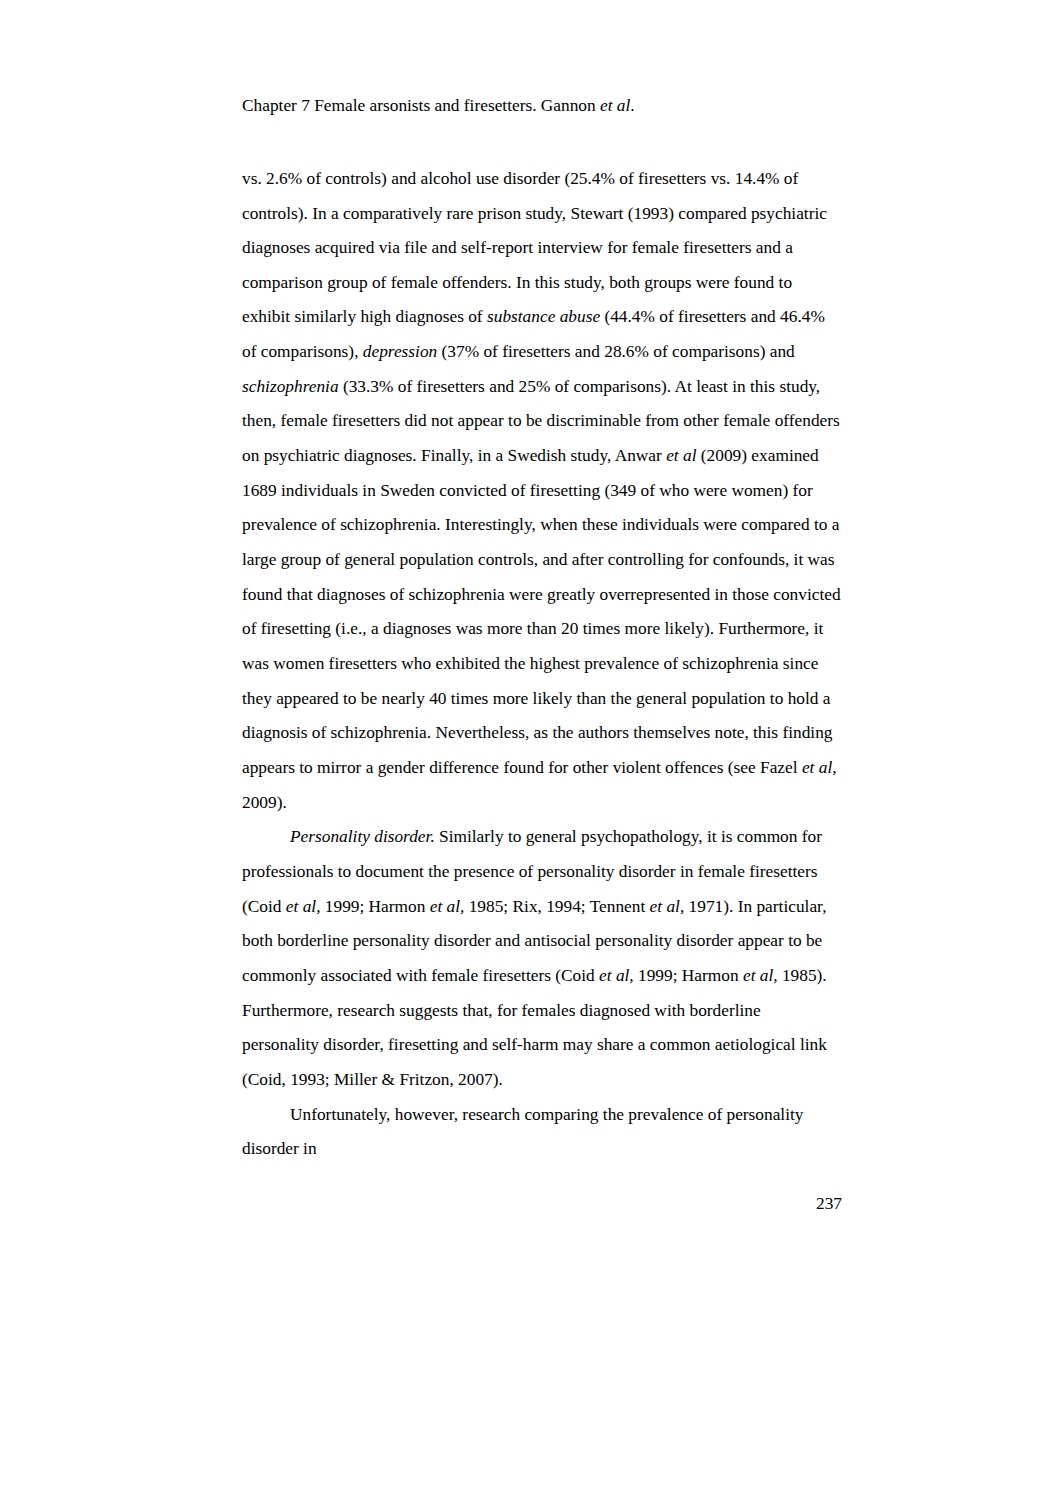Chapter 7 Female arsonists and firesetters. Gannon et al.
vs. 2.6% of controls) and alcohol use disorder (25.4% of firesetters vs. 14.4% of controls). In a comparatively rare prison study, Stewart (1993) compared psychiatric diagnoses acquired via file and self-report interview for female firesetters and a comparison group of female offenders. In this study, both groups were found to exhibit similarly high diagnoses of substance abuse (44.4% of firesetters and 46.4% of comparisons), depression (37% of firesetters and 28.6% of comparisons) and schizophrenia (33.3% of firesetters and 25% of comparisons). At least in this study, then, female firesetters did not appear to be discriminable from other female offenders on psychiatric diagnoses. Finally, in a Swedish study, Anwar et al (2009) examined 1689 individuals in Sweden convicted of firesetting (349 of who were women) for prevalence of schizophrenia. Interestingly, when these individuals were compared to a large group of general population controls, and after controlling for confounds, it was found that diagnoses of schizophrenia were greatly overrepresented in those convicted of firesetting (i.e., a diagnoses was more than 20 times more likely). Furthermore, it was women firesetters who exhibited the highest prevalence of schizophrenia since they appeared to be nearly 40 times more likely than the general population to hold a diagnosis of schizophrenia. Nevertheless, as the authors themselves note, this finding appears to mirror a gender difference found for other violent offences (see Fazel et al, 2009).
Personality disorder. Similarly to general psychopathology, it is common for professionals to document the presence of personality disorder in female firesetters (Coid et al, 1999; Harmon et al, 1985; Rix, 1994; Tennent et al, 1971). In particular, both borderline personality disorder and antisocial personality disorder appear to be commonly associated with female firesetters (Coid et al, 1999; Harmon et al, 1985). Furthermore, research suggests that, for females diagnosed with borderline personality disorder, firesetting and self-harm may share a common aetiological link (Coid, 1993; Miller & Fritzon, 2007).
Unfortunately, however, research comparing the prevalence of personality disorder in
237